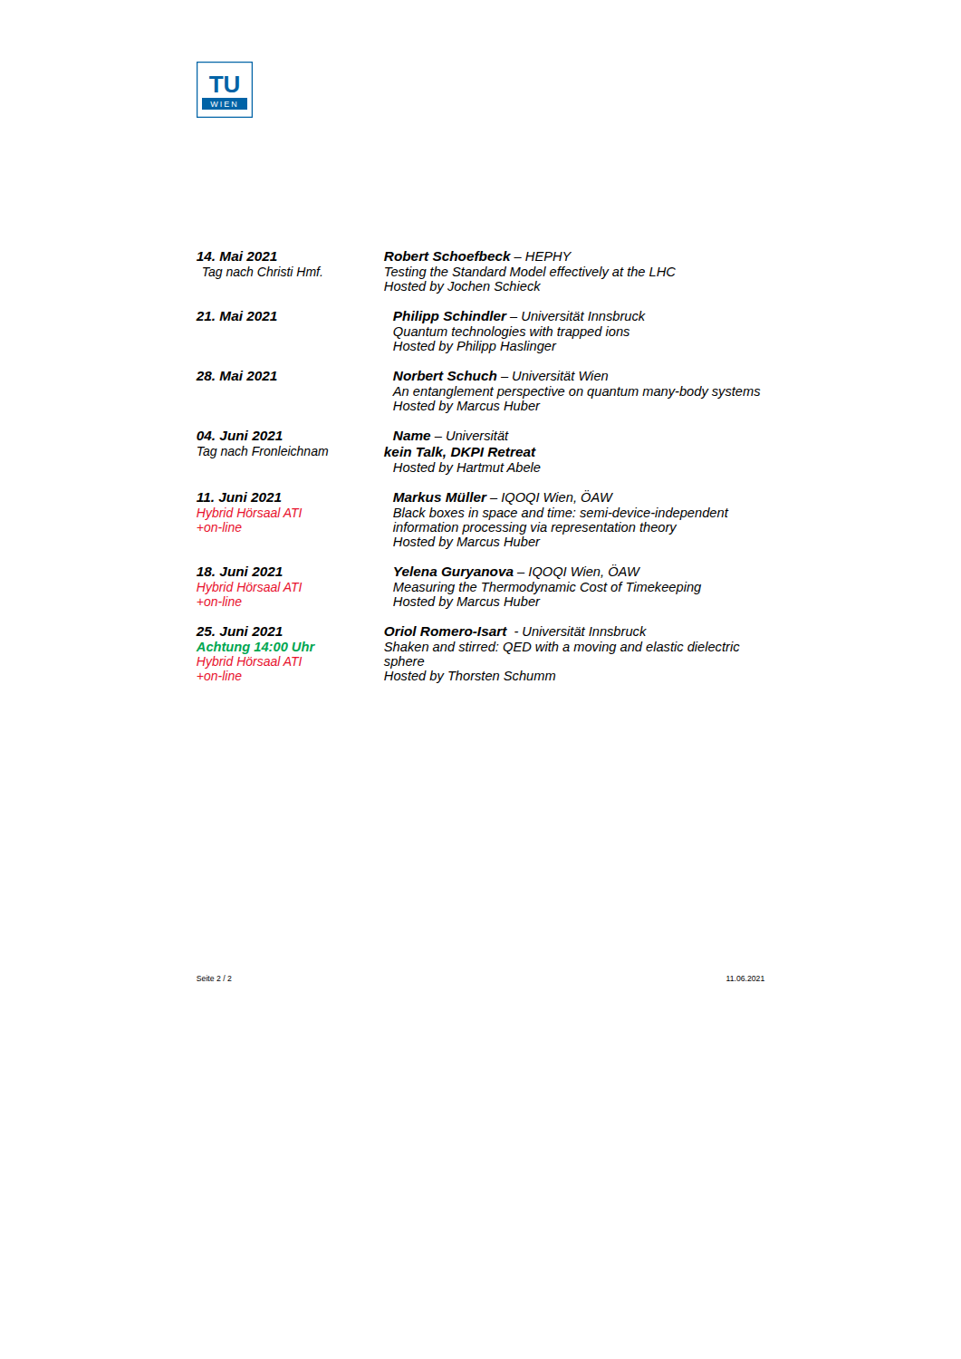TU WIEN
| 14. Mai 2021 Tag nach Christi Hmf. | Robert Schoefbeck – HEPHY Testing the Standard Model effectively at the LHC Hosted by Jochen Schieck |
| 21. Mai 2021 | Philipp Schindler – Universität Innsbruck Quantum technologies with trapped ions Hosted by Philipp Haslinger |
| 28. Mai 2021 | Norbert Schuch – Universität Wien An entanglement perspective on quantum many-body systems Hosted by Marcus Huber |
| 04. Juni 2021 Tag nach Fronleichnam | Name – Universität kein Talk, DKPI Retreat Hosted by Hartmut Abele |
| 11. Juni 2021 Hybrid Hörsaal ATI +on-line | Markus Müller – IQOQI Wien, ÖAW Black boxes in space and time: semi-device-independent information processing via representation theory Hosted by Marcus Huber |
| 18. Juni 2021 Hybrid Hörsaal ATI +on-line | Yelena Guryanova – IQOQI Wien, ÖAW Measuring the Thermodynamic Cost of Timekeeping Hosted by Marcus Huber |
| 25. Juni 2021 Achtung 14:00 Uhr Hybrid Hörsaal ATI +on-line | Oriol Romero-Isart - Universität Innsbruck Shaken and stirred: QED with a moving and elastic dielectric sphere Hosted by Thorsten Schumm |
Seite 2 / 2 11.06.2021